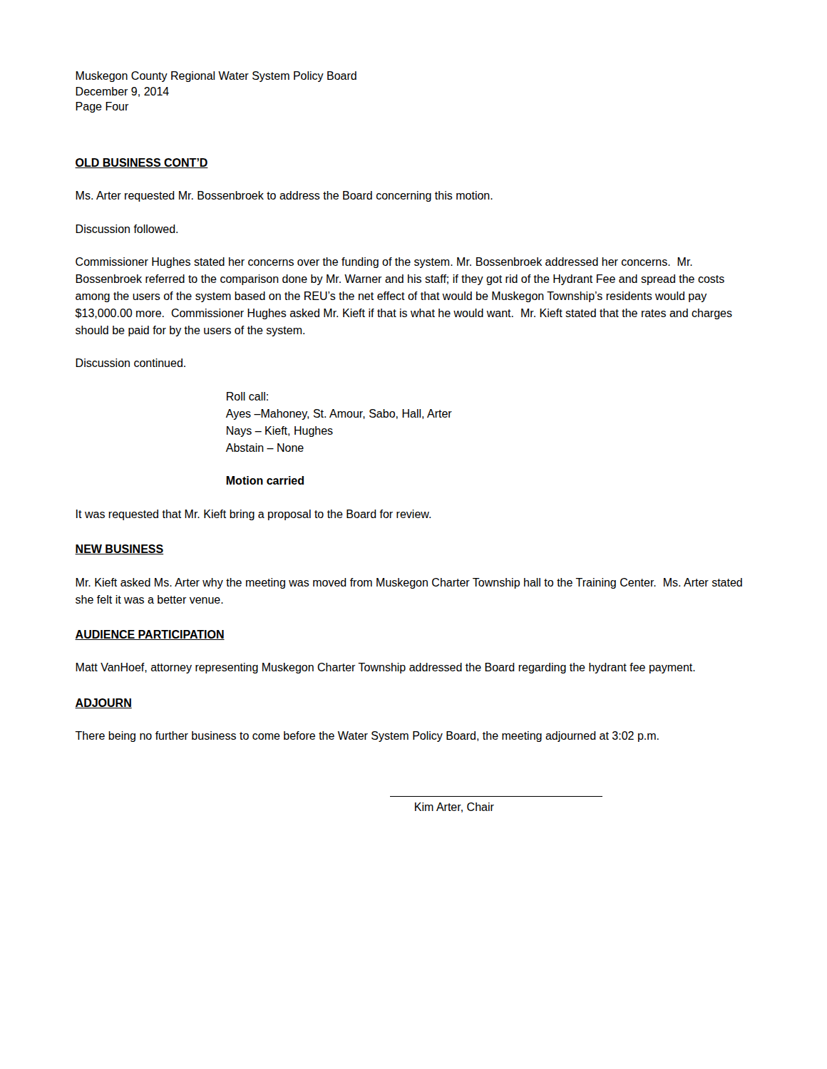Muskegon County Regional Water System Policy Board
December 9, 2014
Page Four
OLD BUSINESS CONT’D
Ms. Arter requested Mr. Bossenbroek to address the Board concerning this motion.
Discussion followed.
Commissioner Hughes stated her concerns over the funding of the system. Mr. Bossenbroek addressed her concerns. Mr. Bossenbroek referred to the comparison done by Mr. Warner and his staff; if they got rid of the Hydrant Fee and spread the costs among the users of the system based on the REU’s the net effect of that would be Muskegon Township’s residents would pay $13,000.00 more. Commissioner Hughes asked Mr. Kieft if that is what he would want. Mr. Kieft stated that the rates and charges should be paid for by the users of the system.
Discussion continued.
Roll call:
Ayes –Mahoney, St. Amour, Sabo, Hall, Arter
Nays – Kieft, Hughes
Abstain – None
Motion carried
It was requested that Mr. Kieft bring a proposal to the Board for review.
NEW BUSINESS
Mr. Kieft asked Ms. Arter why the meeting was moved from Muskegon Charter Township hall to the Training Center. Ms. Arter stated she felt it was a better venue.
AUDIENCE PARTICIPATION
Matt VanHoef, attorney representing Muskegon Charter Township addressed the Board regarding the hydrant fee payment.
ADJOURN
There being no further business to come before the Water System Policy Board, the meeting adjourned at 3:02 p.m.
Kim Arter, Chair